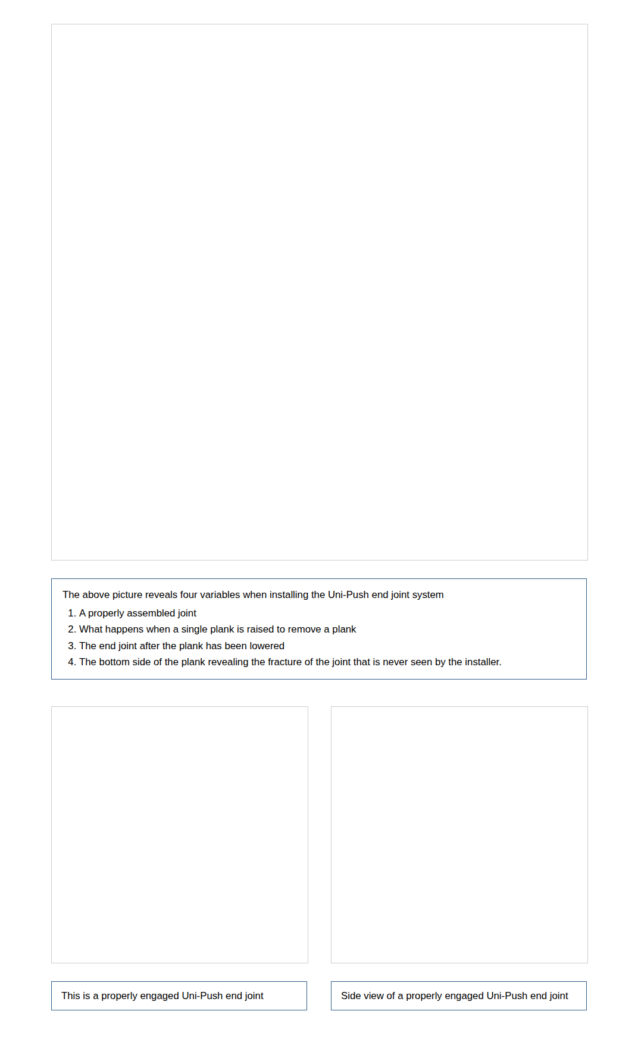The above picture reveals four variables when installing the Uni-Push end joint system
A properly assembled joint
What happens when a single plank is raised to remove a plank
The end joint after the plank has been lowered
The bottom side of the plank revealing the fracture of the joint that is never seen by the installer.
This is a properly engaged Uni-Push end joint
Side view of a properly engaged Uni-Push end joint